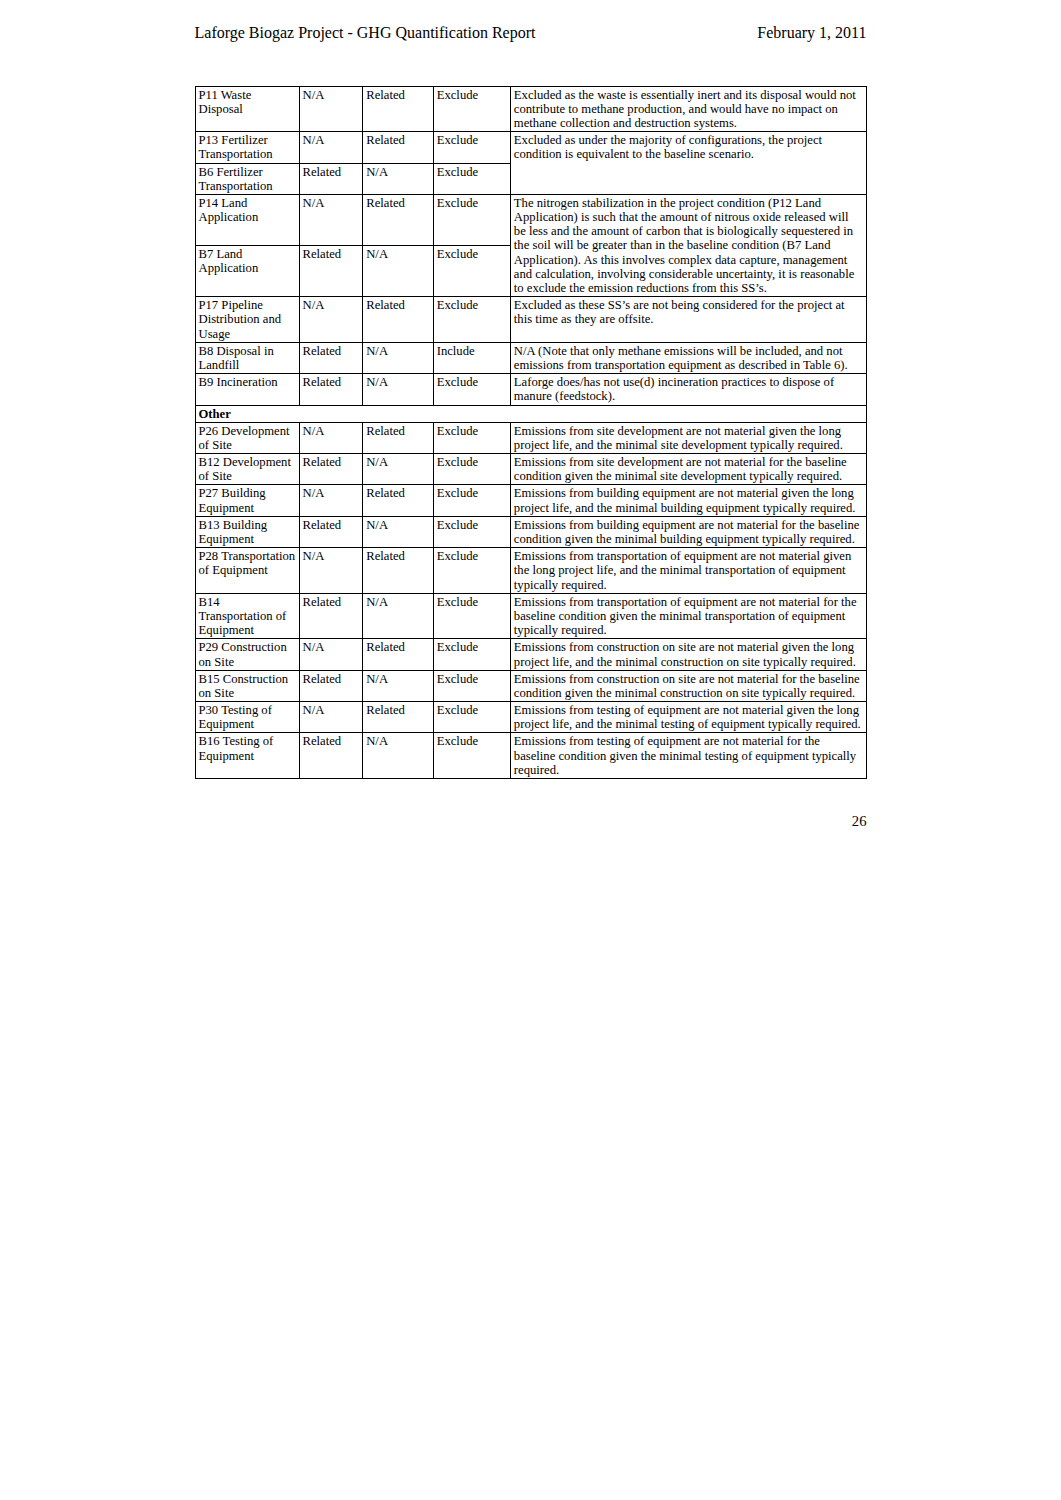Laforge Biogaz Project - GHG Quantification Report
February 1, 2011
| P11 Waste Disposal | N/A | Related | Exclude | Excluded as the waste is essentially inert and its disposal would not contribute to methane production, and would have no impact on methane collection and destruction systems. |
| P13 Fertilizer Transportation | N/A | Related | Exclude | Excluded as under the majority of configurations, the project condition is equivalent to the baseline scenario. |
| B6 Fertilizer Transportation | Related | N/A | Exclude |
| P14 Land Application | N/A | Related | Exclude | The nitrogen stabilization in the project condition (P12 Land Application) is such that the amount of nitrous oxide released will be less and the amount of carbon that is biologically sequestered in the soil will be greater than in the baseline condition (B7 Land Application). As this involves complex data capture, management and calculation, involving considerable uncertainty, it is reasonable to exclude the emission reductions from this SS’s. |
| B7 Land Application | Related | N/A | Exclude |
| P17 Pipeline Distribution and Usage | N/A | Related | Exclude | Excluded as these SS’s are not being considered for the project at this time as they are offsite. |
| B8 Disposal in Landfill | Related | N/A | Include | N/A (Note that only methane emissions will be included, and not emissions from transportation equipment as described in Table 6). |
| B9 Incineration | Related | N/A | Exclude | Laforge does/has not use(d) incineration practices to dispose of manure (feedstock). |
| Other |
| P26 Development of Site | N/A | Related | Exclude | Emissions from site development are not material given the long project life, and the minimal site development typically required. |
| B12 Development of Site | Related | N/A | Exclude | Emissions from site development are not material for the baseline condition given the minimal site development typically required. |
| P27 Building Equipment | N/A | Related | Exclude | Emissions from building equipment are not material given the long project life, and the minimal building equipment typically required. |
| B13 Building Equipment | Related | N/A | Exclude | Emissions from building equipment are not material for the baseline condition given the minimal building equipment typically required. |
| P28 Transportation of Equipment | N/A | Related | Exclude | Emissions from transportation of equipment are not material given the long project life, and the minimal transportation of equipment typically required. |
| B14 Transportation of Equipment | Related | N/A | Exclude | Emissions from transportation of equipment are not material for the baseline condition given the minimal transportation of equipment typically required. |
| P29 Construction on Site | N/A | Related | Exclude | Emissions from construction on site are not material given the long project life, and the minimal construction on site typically required. |
| B15 Construction on Site | Related | N/A | Exclude | Emissions from construction on site are not material for the baseline condition given the minimal construction on site typically required. |
| P30 Testing of Equipment | N/A | Related | Exclude | Emissions from testing of equipment are not material given the long project life, and the minimal testing of equipment typically required. |
| B16 Testing of Equipment | Related | N/A | Exclude | Emissions from testing of equipment are not material for the baseline condition given the minimal testing of equipment typically required. |
26